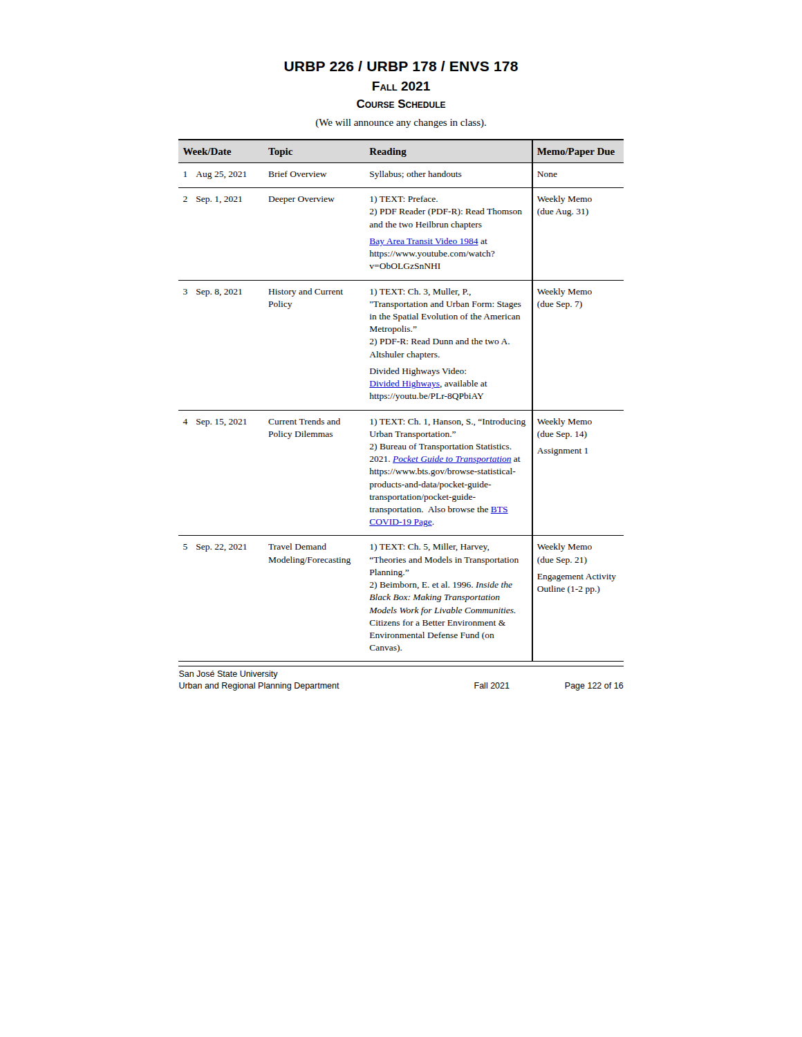URBP 226 / URBP 178 / ENVS 178
Fall 2021
Course Schedule
(We will announce any changes in class).
| Week/Date | Topic | Reading | Memo/Paper Due |
| --- | --- | --- | --- |
| 1 Aug 25, 2021 | Brief Overview | Syllabus; other handouts | None |
| 2 Sep. 1, 2021 | Deeper Overview | 1) TEXT: Preface. 2) PDF Reader (PDF-R): Read Thomson and the two Heilbrun chapters Bay Area Transit Video 1984 at https://www.youtube.com/watch?v=ObOLGzSnNHI | Weekly Memo (due Aug. 31) |
| 3 Sep. 8, 2021 | History and Current Policy | 1) TEXT: Ch. 3, Muller, P., "Transportation and Urban Form: Stages in the Spatial Evolution of the American Metropolis.” 2) PDF-R: Read Dunn and the two A. Altshuler chapters. Divided Highways Video: Divided Highways , available at https://youtu.be/PLr-8QPbiAY | Weekly Memo (due Sep. 7) |
| 4 Sep. 15, 2021 | Current Trends and Policy Dilemmas | 1) TEXT: Ch. 1, Hanson, S., “Introducing Urban Transportation.” 2) Bureau of Transportation Statistics. 2021. Pocket Guide to Transportation at https://www.bts.gov/browse-statistical-products-and-data/pocket-guide-transportation/pocket-guide-transportation. Also browse the BTS COVID-19 Page . | Weekly Memo (due Sep. 14) Assignment 1 |
| 5 Sep. 22, 2021 | Travel Demand Modeling/Forecasting | 1) TEXT: Ch. 5, Miller, Harvey, “Theories and Models in Transportation Planning.” 2) Beimborn, E. et al. 1996. Inside the Black Box: Making Transportation Models Work for Livable Communities. Citizens for a Better Environment & Environmental Defense Fund (on Canvas). | Weekly Memo (due Sep. 21) Engagement Activity Outline (1-2 pp.) |
San José State University
Urban and Regional Planning Department
Fall 2021
Page 122 of 16